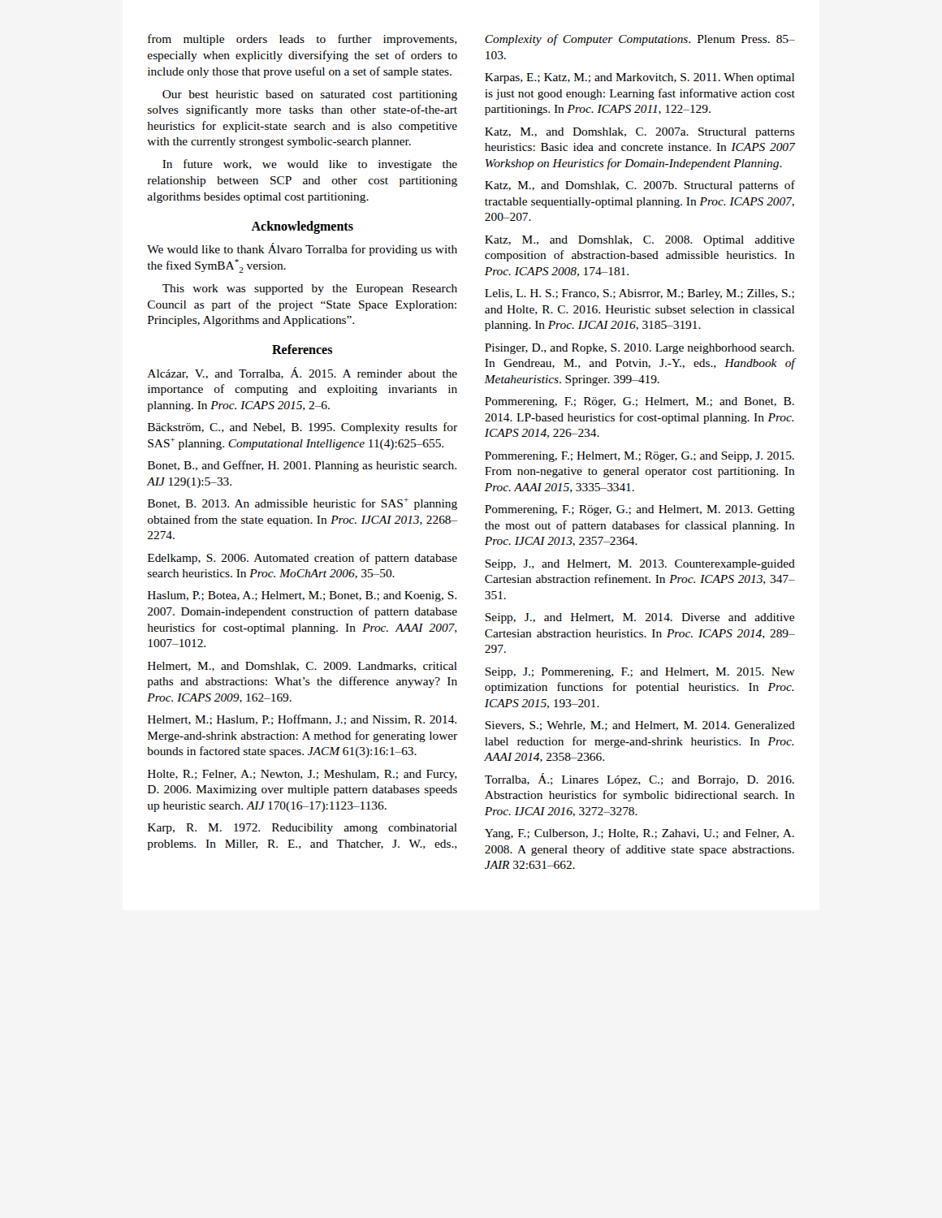from multiple orders leads to further improvements, especially when explicitly diversifying the set of orders to include only those that prove useful on a set of sample states.
Our best heuristic based on saturated cost partitioning solves significantly more tasks than other state-of-the-art heuristics for explicit-state search and is also competitive with the currently strongest symbolic-search planner.
In future work, we would like to investigate the relationship between SCP and other cost partitioning algorithms besides optimal cost partitioning.
Acknowledgments
We would like to thank Álvaro Torralba for providing us with the fixed SymBA*2 version.
This work was supported by the European Research Council as part of the project “State Space Exploration: Principles, Algorithms and Applications”.
References
Alcázar, V., and Torralba, Á. 2015. A reminder about the importance of computing and exploiting invariants in planning. In Proc. ICAPS 2015, 2–6.
Bäckström, C., and Nebel, B. 1995. Complexity results for SAS+ planning. Computational Intelligence 11(4):625–655.
Bonet, B., and Geffner, H. 2001. Planning as heuristic search. AIJ 129(1):5–33.
Bonet, B. 2013. An admissible heuristic for SAS+ planning obtained from the state equation. In Proc. IJCAI 2013, 2268–2274.
Edelkamp, S. 2006. Automated creation of pattern database search heuristics. In Proc. MoChArt 2006, 35–50.
Haslum, P.; Botea, A.; Helmert, M.; Bonet, B.; and Koenig, S. 2007. Domain-independent construction of pattern database heuristics for cost-optimal planning. In Proc. AAAI 2007, 1007–1012.
Helmert, M., and Domshlak, C. 2009. Landmarks, critical paths and abstractions: What’s the difference anyway? In Proc. ICAPS 2009, 162–169.
Helmert, M.; Haslum, P.; Hoffmann, J.; and Nissim, R. 2014. Merge-and-shrink abstraction: A method for generating lower bounds in factored state spaces. JACM 61(3):16:1–63.
Holte, R.; Felner, A.; Newton, J.; Meshulam, R.; and Furcy, D. 2006. Maximizing over multiple pattern databases speeds up heuristic search. AIJ 170(16–17):1123–1136.
Karp, R. M. 1972. Reducibility among combinatorial problems. In Miller, R. E., and Thatcher, J. W., eds., Complexity of Computer Computations. Plenum Press. 85–103.
Karpas, E.; Katz, M.; and Markovitch, S. 2011. When optimal is just not good enough: Learning fast informative action cost partitionings. In Proc. ICAPS 2011, 122–129.
Katz, M., and Domshlak, C. 2007a. Structural patterns heuristics: Basic idea and concrete instance. In ICAPS 2007 Workshop on Heuristics for Domain-Independent Planning.
Katz, M., and Domshlak, C. 2007b. Structural patterns of tractable sequentially-optimal planning. In Proc. ICAPS 2007, 200–207.
Katz, M., and Domshlak, C. 2008. Optimal additive composition of abstraction-based admissible heuristics. In Proc. ICAPS 2008, 174–181.
Lelis, L. H. S.; Franco, S.; Abisrror, M.; Barley, M.; Zilles, S.; and Holte, R. C. 2016. Heuristic subset selection in classical planning. In Proc. IJCAI 2016, 3185–3191.
Pisinger, D., and Ropke, S. 2010. Large neighborhood search. In Gendreau, M., and Potvin, J.-Y., eds., Handbook of Metaheuristics. Springer. 399–419.
Pommerening, F.; Röger, G.; Helmert, M.; and Bonet, B. 2014. LP-based heuristics for cost-optimal planning. In Proc. ICAPS 2014, 226–234.
Pommerening, F.; Helmert, M.; Röger, G.; and Seipp, J. 2015. From non-negative to general operator cost partitioning. In Proc. AAAI 2015, 3335–3341.
Pommerening, F.; Röger, G.; and Helmert, M. 2013. Getting the most out of pattern databases for classical planning. In Proc. IJCAI 2013, 2357–2364.
Seipp, J., and Helmert, M. 2013. Counterexample-guided Cartesian abstraction refinement. In Proc. ICAPS 2013, 347–351.
Seipp, J., and Helmert, M. 2014. Diverse and additive Cartesian abstraction heuristics. In Proc. ICAPS 2014, 289–297.
Seipp, J.; Pommerening, F.; and Helmert, M. 2015. New optimization functions for potential heuristics. In Proc. ICAPS 2015, 193–201.
Sievers, S.; Wehrle, M.; and Helmert, M. 2014. Generalized label reduction for merge-and-shrink heuristics. In Proc. AAAI 2014, 2358–2366.
Torralba, Á.; Linares López, C.; and Borrajo, D. 2016. Abstraction heuristics for symbolic bidirectional search. In Proc. IJCAI 2016, 3272–3278.
Yang, F.; Culberson, J.; Holte, R.; Zahavi, U.; and Felner, A. 2008. A general theory of additive state space abstractions. JAIR 32:631–662.